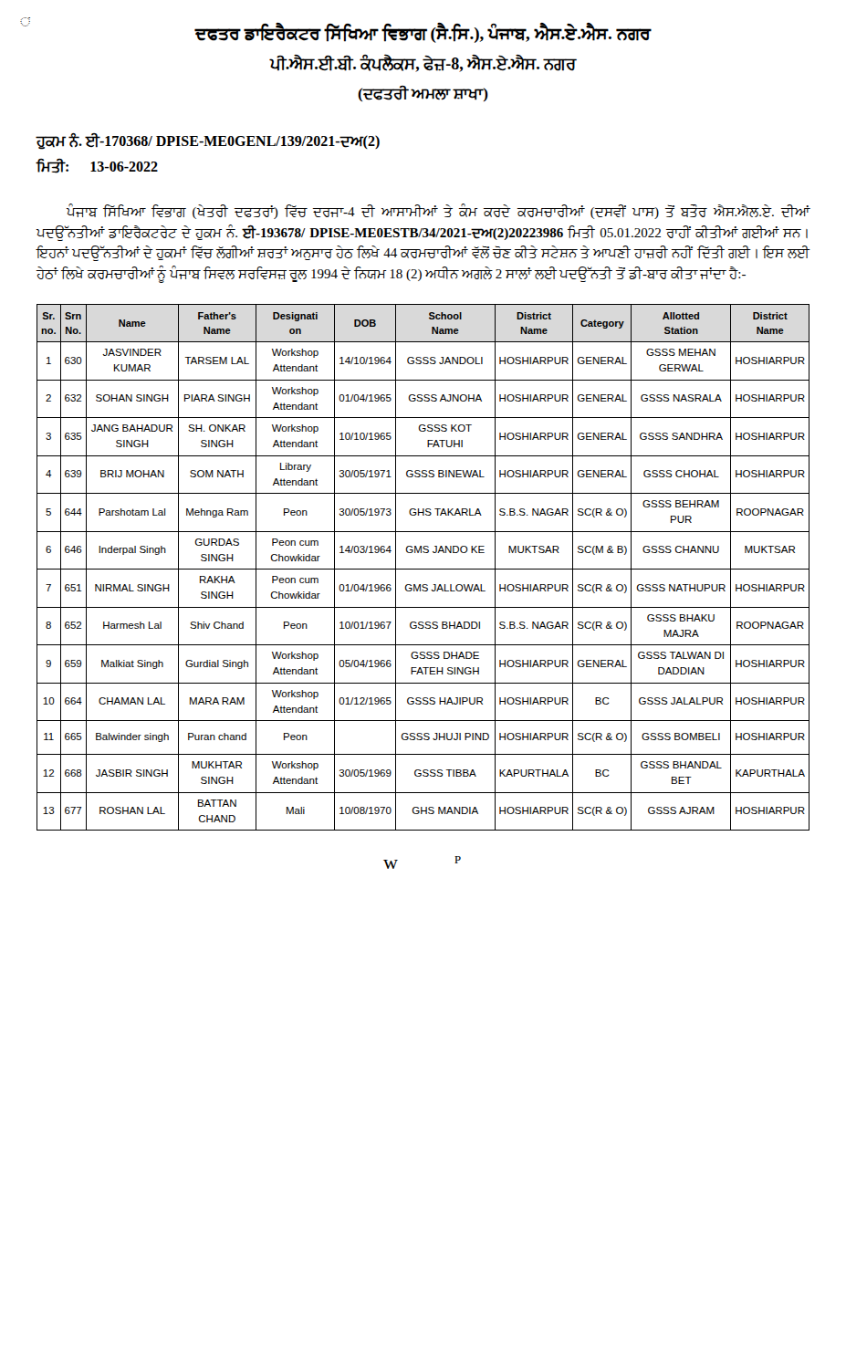ਂ
ਦਫਤਰ ਡਾਇਰੈਕਟਰ ਸਿੱਖਿਆ ਵਿਭਾਗ (ਸੈ.ਸਿ.), ਪੰਜਾਬ, ਐਸ.ਏ.ਐਸ. ਨਗਰ
ਪੀ.ਐਸ.ਈ.ਬੀ. ਕੰਪਲੈਕਸ, ਫੇਜ਼-8, ਐਸ.ਏ.ਐਸ. ਨਗਰ
(ਦਫਤਰੀ ਅਮਲਾ ਸ਼ਾਖਾ)
ਹੁਕਮ ਨੰ. ਈ-170368/ DPISE-ME0GENL/139/2021-ਦਅ(2)
ਮਿਤੀ: 13-06-2022
ਪੰਜਾਬ ਸਿੱਖਿਆ ਵਿਭਾਗ (ਖੇਤਰੀ ਦਫਤਰਾਂ) ਵਿੱਚ ਦਰਜਾ-4 ਦੀ ਆਸਾਮੀਆਂ ਤੇ ਕੰਮ ਕਰਦੇ ਕਰਮਚਾਰੀਆਂ (ਦਸਵੀਂ ਪਾਸ) ਤੋਂ ਬਤੌਰ ਐਸ.ਐਲ.ਏ. ਦੀਆਂ ਪਦਉੱਨਤੀਆਂ ਡਾਇਰੈਕਟਰੇਟ ਦੇ ਹੁਕਮ ਨੰ. ਈ-193678/ DPISE-ME0ESTB/34/2021-ਦਅ(2)20223986 ਮਿਤੀ 05.01.2022 ਰਾਹੀਂ ਕੀਤੀਆਂ ਗਈਆਂ ਸਨ। ਇਹਨਾਂ ਪਦਉੱਨਤੀਆਂ ਦੇ ਹੁਕਮਾਂ ਵਿੱਚ ਲੱਗੀਆਂ ਸ਼ਰਤਾਂ ਅਨੁਸਾਰ ਹੇਠ ਲਿਖੇ 44 ਕਰਮਚਾਰੀਆਂ ਵੱਲੋਂ ਚੋਣ ਕੀਤੇ ਸਟੇਸ਼ਨ ਤੇ ਆਪਣੀ ਹਾਜ਼ਰੀ ਨਹੀਂ ਦਿੱਤੀ ਗਈ। ਇਸ ਲਈ ਹੇਠਾਂ ਲਿਖੇ ਕਰਮਚਾਰੀਆਂ ਨੂੰ ਪੰਜਾਬ ਸਿਵਲ ਸਰਵਿਸਜ਼ ਰੂਲ 1994 ਦੇ ਨਿਯਮ 18 (2) ਅਧੀਨ ਅਗਲੇ 2 ਸਾਲਾਂ ਲਈ ਪਦਉੱਨਤੀ ਤੋਂ ਡੀ-ਬਾਰ ਕੀਤਾ ਜਾਂਦਾ ਹੈ:-
| Sr. no. | Srn No. | Name | Father's Name | Designati on | DOB | School Name | District Name | Category | Allotted Station | District Name |
| --- | --- | --- | --- | --- | --- | --- | --- | --- | --- | --- |
| 1 | 630 | JASVINDER KUMAR | TARSEM LAL | Workshop Attendant | 14/10/1964 | GSSS JANDOLI | HOSHIARPUR | GENERAL | GSSS MEHAN GERWAL | HOSHIARPUR |
| 2 | 632 | SOHAN SINGH | PIARA SINGH | Workshop Attendant | 01/04/1965 | GSSS AJNOHA | HOSHIARPUR | GENERAL | GSSS NASRALA | HOSHIARPUR |
| 3 | 635 | JANG BAHADUR SINGH | SH. ONKAR SINGH | Workshop Attendant | 10/10/1965 | GSSS KOT FATUHI | HOSHIARPUR | GENERAL | GSSS SANDHRA | HOSHIARPUR |
| 4 | 639 | BRIJ MOHAN | SOM NATH | Library Attendant | 30/05/1971 | GSSS BINEWAL | HOSHIARPUR | GENERAL | GSSS CHOHAL | HOSHIARPUR |
| 5 | 644 | Parshotam Lal | Mehnga Ram | Peon | 30/05/1973 | GHS TAKARLA | S.B.S. NAGAR | SC(R & O) | GSSS BEHRAM PUR | ROOPNAGAR |
| 6 | 646 | Inderpal Singh | GURDAS SINGH | Peon cum Chowkidar | 14/03/1964 | GMS JANDO KE | MUKTSAR | SC(M & B) | GSSS CHANNU | MUKTSAR |
| 7 | 651 | NIRMAL SINGH | RAKHA SINGH | Peon cum Chowkidar | 01/04/1966 | GMS JALLOWAL | HOSHIARPUR | SC(R & O) | GSSS NATHUPUR | HOSHIARPUR |
| 8 | 652 | Harmesh Lal | Shiv Chand | Peon | 10/01/1967 | GSSS BHADDI | S.B.S. NAGAR | SC(R & O) | GSSS BHAKU MAJRA | ROOPNAGAR |
| 9 | 659 | Malkiat Singh | Gurdial Singh | Workshop Attendant | 05/04/1966 | GSSS DHADE FATEH SINGH | HOSHIARPUR | GENERAL | GSSS TALWAN DI DADDIAN | HOSHIARPUR |
| 10 | 664 | CHAMAN LAL | MARA RAM | Workshop Attendant | 01/12/1965 | GSSS HAJIPUR | HOSHIARPUR | BC | GSSS JALALPUR | HOSHIARPUR |
| 11 | 665 | Balwinder singh | Puran chand | Peon | | GSSS JHUJI PIND | HOSHIARPUR | SC(R & O) | GSSS BOMBELI | HOSHIARPUR |
| 12 | 668 | JASBIR SINGH | MUKHTAR SINGH | Workshop Attendant | 30/05/1969 | GSSS TIBBA | KAPURTHALA | BC | GSSS BHANDAL BET | KAPURTHALA |
| 13 | 677 | ROSHAN LAL | BATTAN CHAND | Mali | 10/08/1970 | GHS MANDIA | HOSHIARPUR | SC(R & O) | GSSS AJRAM | HOSHIARPUR |
ᴡᴾ